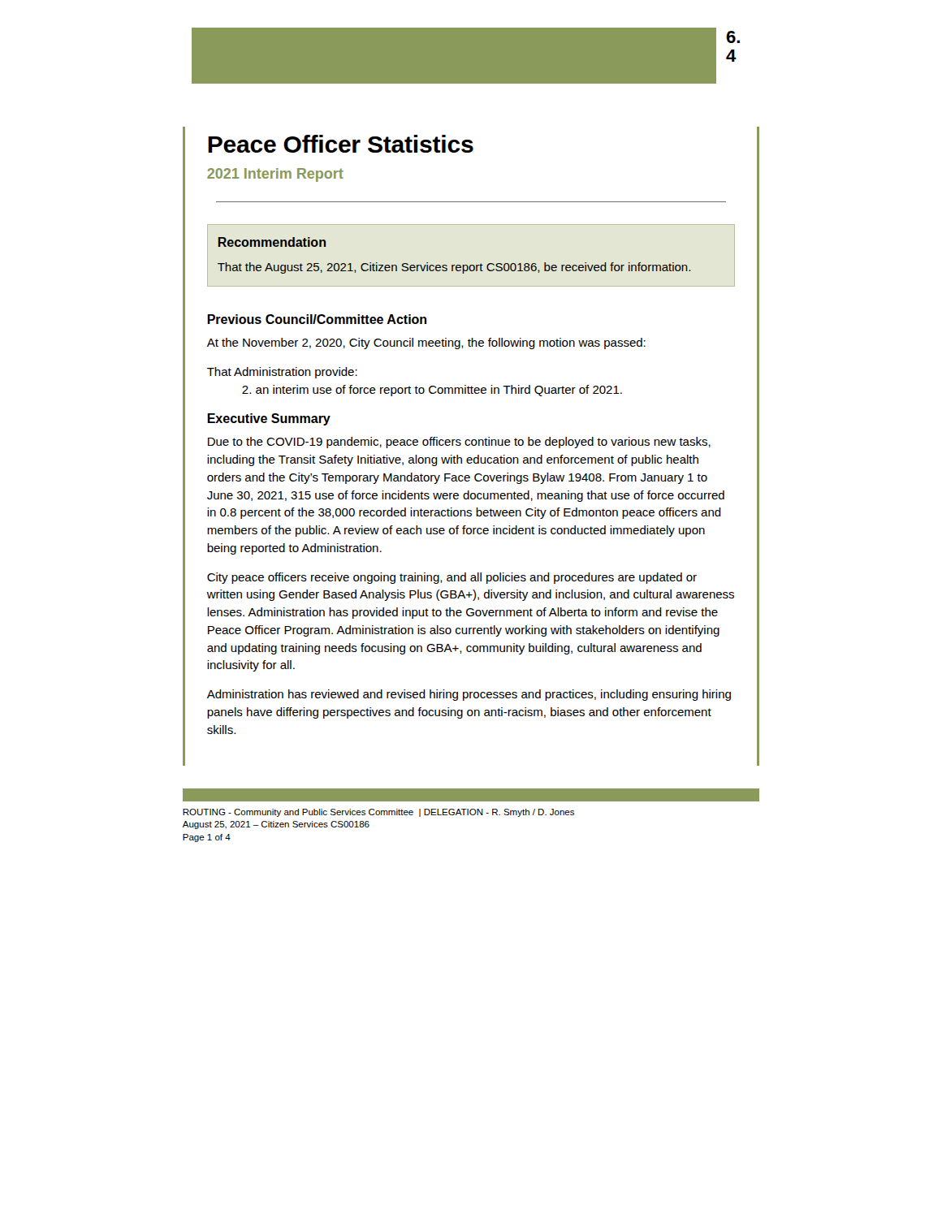6.
4
Peace Officer Statistics
2021 Interim Report
Recommendation
That the August 25, 2021, Citizen Services report CS00186, be received for information.
Previous Council/Committee Action
At the November 2, 2020, City Council meeting, the following motion was passed:
That Administration provide:
2. an interim use of force report to Committee in Third Quarter of 2021.
Executive Summary
Due to the COVID-19 pandemic, peace officers continue to be deployed to various new tasks, including the Transit Safety Initiative, along with education and enforcement of public health orders and the City’s Temporary Mandatory Face Coverings Bylaw 19408. From January 1 to June 30, 2021, 315 use of force incidents were documented, meaning that use of force occurred in 0.8 percent of the 38,000 recorded interactions between City of Edmonton peace officers and members of the public. A review of each use of force incident is conducted immediately upon being reported to Administration.
City peace officers receive ongoing training, and all policies and procedures are updated or written using Gender Based Analysis Plus (GBA+), diversity and inclusion, and cultural awareness lenses. Administration has provided input to the Government of Alberta to inform and revise the Peace Officer Program. Administration is also currently working with stakeholders on identifying and updating training needs focusing on GBA+, community building, cultural awareness and inclusivity for all.
Administration has reviewed and revised hiring processes and practices, including ensuring hiring panels have differing perspectives and focusing on anti-racism, biases and other enforcement skills.
ROUTING - Community and Public Services Committee | DELEGATION - R. Smyth / D. Jones
August 25, 2021 – Citizen Services CS00186
Page 1 of 4